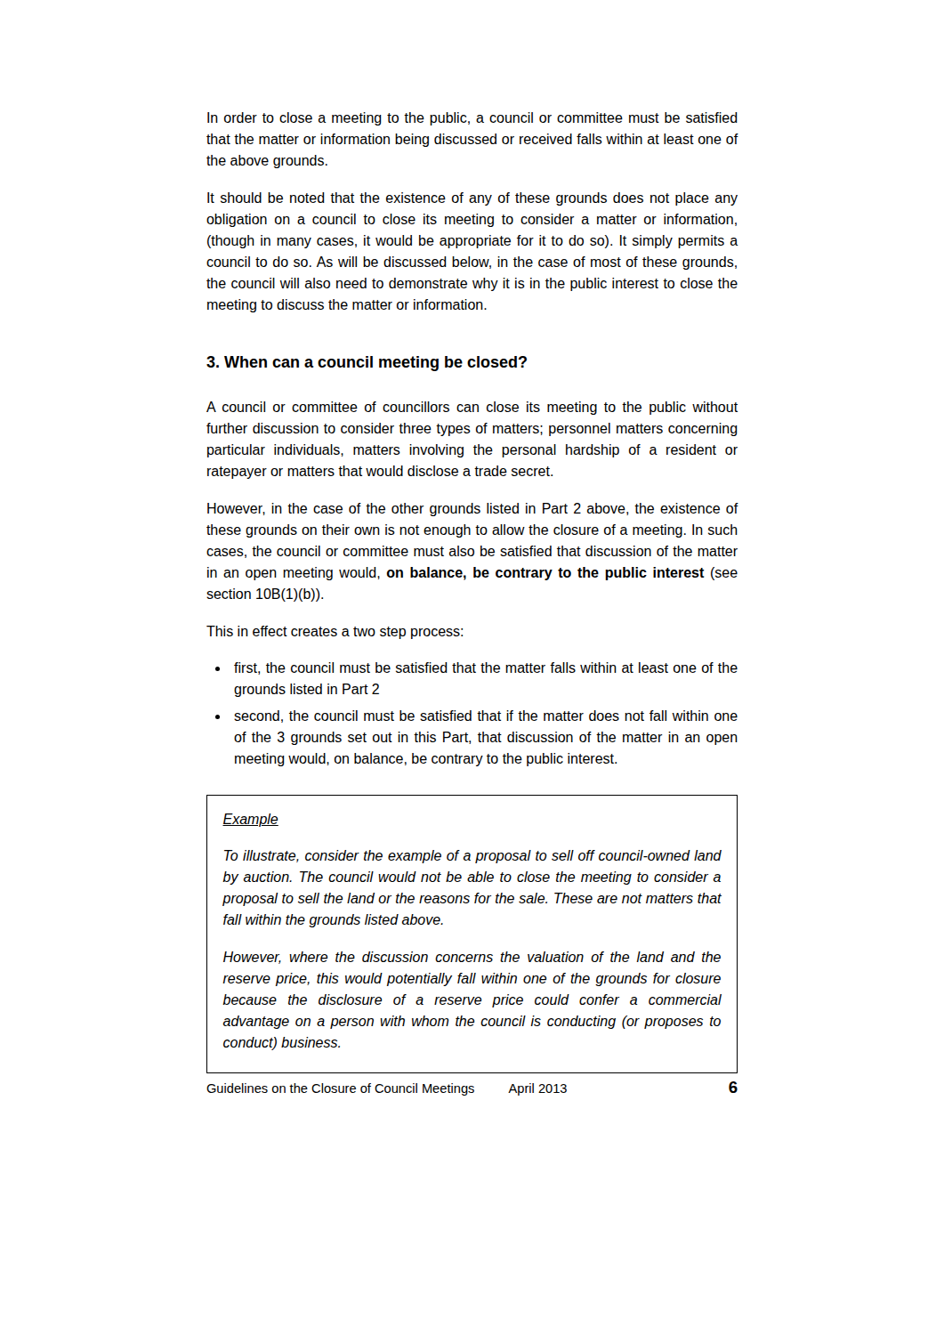In order to close a meeting to the public, a council or committee must be satisfied that the matter or information being discussed or received falls within at least one of the above grounds.
It should be noted that the existence of any of these grounds does not place any obligation on a council to close its meeting to consider a matter or information, (though in many cases, it would be appropriate for it to do so). It simply permits a council to do so. As will be discussed below, in the case of most of these grounds, the council will also need to demonstrate why it is in the public interest to close the meeting to discuss the matter or information.
3. When can a council meeting be closed?
A council or committee of councillors can close its meeting to the public without further discussion to consider three types of matters; personnel matters concerning particular individuals, matters involving the personal hardship of a resident or ratepayer or matters that would disclose a trade secret.
However, in the case of the other grounds listed in Part 2 above, the existence of these grounds on their own is not enough to allow the closure of a meeting. In such cases, the council or committee must also be satisfied that discussion of the matter in an open meeting would, on balance, be contrary to the public interest (see section 10B(1)(b)).
This in effect creates a two step process:
first, the council must be satisfied that the matter falls within at least one of the grounds listed in Part 2
second, the council must be satisfied that if the matter does not fall within one of the 3 grounds set out in this Part, that discussion of the matter in an open meeting would, on balance, be contrary to the public interest.
Example
To illustrate, consider the example of a proposal to sell off council-owned land by auction. The council would not be able to close the meeting to consider a proposal to sell the land or the reasons for the sale. These are not matters that fall within the grounds listed above.
However, where the discussion concerns the valuation of the land and the reserve price, this would potentially fall within one of the grounds for closure because the disclosure of a reserve price could confer a commercial advantage on a person with whom the council is conducting (or proposes to conduct) business.
Guidelines on the Closure of Council Meetings April 2013 6